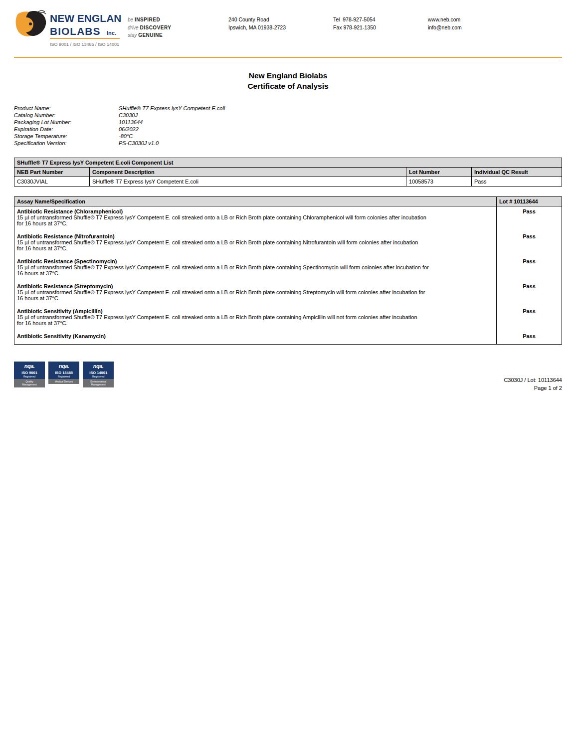NEW ENGLAND BIOLABS Inc. ISO 9001 / ISO 13485 / ISO 14001
be INSPIRED
drive DISCOVERY
stay GENUINE
240 County Road
Ipswich, MA 01938-2723
Tel 978-927-5054
Fax 978-921-1350
www.neb.com
info@neb.com
New England Biolabs
Certificate of Analysis
| Product Name: | SHuffle® T7 Express lysY Competent E.coli |
| Catalog Number: | C3030J |
| Packaging Lot Number: | 10113644 |
| Expiration Date: | 06/2022 |
| Storage Temperature: | -80°C |
| Specification Version: | PS-C3030J v1.0 |
| SHuffle® T7 Express lysY Competent E.coli Component List |
| --- |
| NEB Part Number | Component Description | Lot Number | Individual QC Result |
| C3030JVIAL | SHuffle® T7 Express lysY Competent E.coli | 10058573 | Pass |
| Assay Name/Specification | Lot # 10113644 |
| --- | --- |
| Antibiotic Resistance (Chloramphenicol) 15 µl of untransformed Shuffle® T7 Express lysY Competent E. coli streaked onto a LB or Rich Broth plate containing Chloramphenicol will form colonies after incubation for 16 hours at 37°C. | Pass |
| Antibiotic Resistance (Nitrofurantoin) 15 µl of untransformed Shuffle® T7 Express lysY Competent E. coli streaked onto a LB or Rich Broth plate containing Nitrofurantoin will form colonies after incubation for 16 hours at 37°C. | Pass |
| Antibiotic Resistance (Spectinomycin) 15 µl of untransformed Shuffle® T7 Express lysY Competent E. coli streaked onto a LB or Rich Broth plate containing Spectinomycin will form colonies after incubation for 16 hours at 37°C. | Pass |
| Antibiotic Resistance (Streptomycin) 15 µl of untransformed Shuffle® T7 Express lysY Competent E. coli streaked onto a LB or Rich Broth plate containing Streptomycin will form colonies after incubation for 16 hours at 37°C. | Pass |
| Antibiotic Sensitivity (Ampicillin) 15 µl of untransformed Shuffle® T7 Express lysY Competent E. coli streaked onto a LB or Rich Broth plate containing Ampicillin will not form colonies after incubation for 16 hours at 37°C. | Pass |
| Antibiotic Sensitivity (Kanamycin) | Pass |
nqa. ISO 9001 Registered
Quality
Management
nqa. ISO 13485 Registered
Medical Devices
nqa. ISO 14001 Registered
Environmental
Management
C3030J / Lot: 10113644
Page 1 of 2